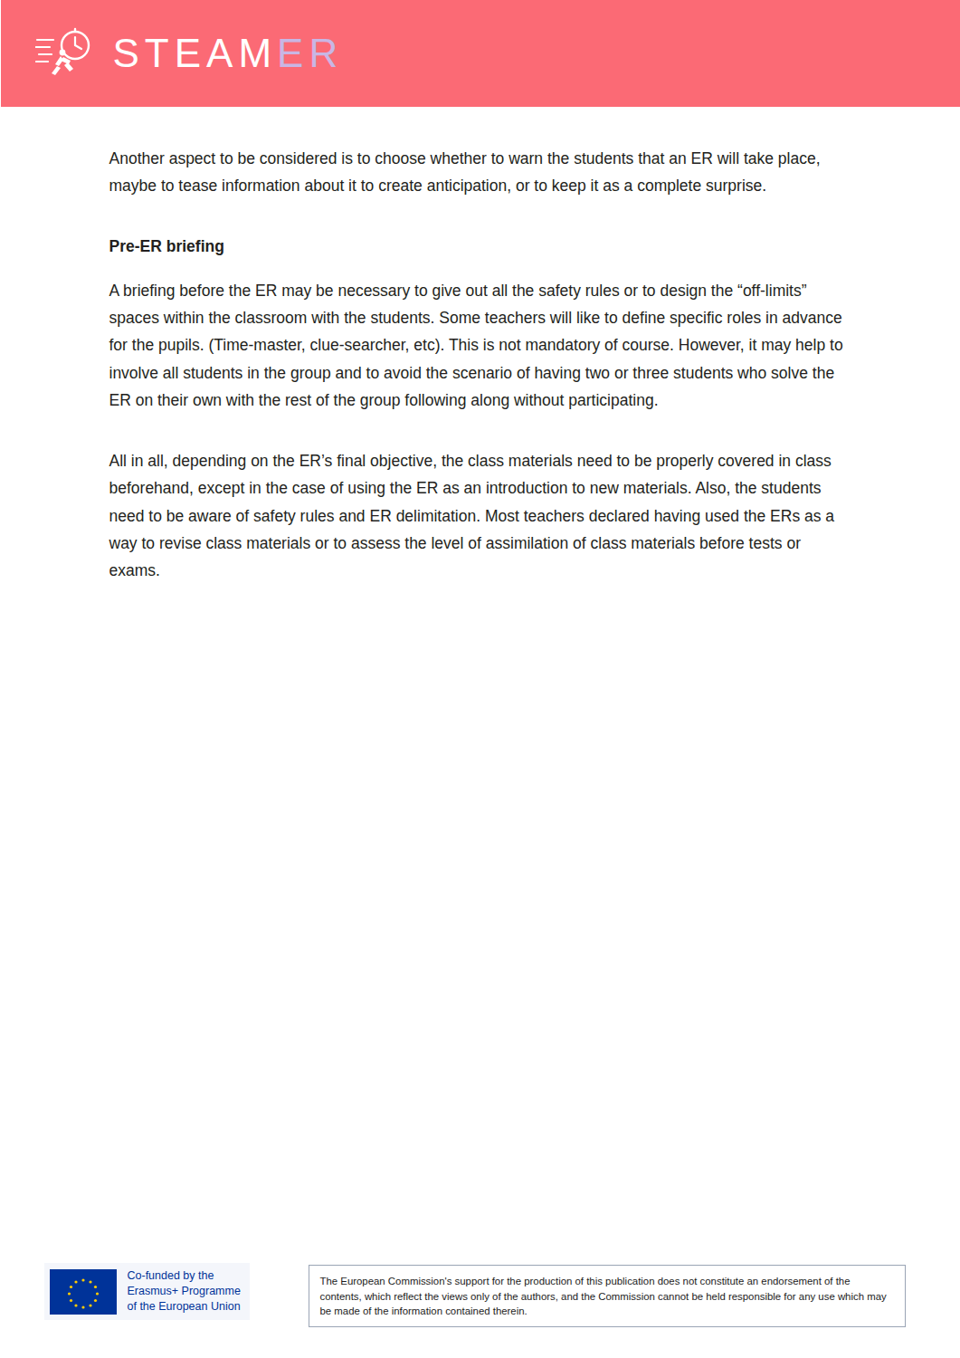STEAM ER
Another aspect to be considered is to choose whether to warn the students that an ER will take place, maybe to tease information about it to create anticipation, or to keep it as a complete surprise.
Pre-ER briefing
A briefing before the ER may be necessary to give out all the safety rules or to design the “off-limits” spaces within the classroom with the students. Some teachers will like to define specific roles in advance for the pupils. (Time-master, clue-searcher, etc). This is not mandatory of course. However, it may help to involve all students in the group and to avoid the scenario of having two or three students who solve the ER on their own with the rest of the group following along without participating.
All in all, depending on the ER’s final objective, the class materials need to be properly covered in class beforehand, except in the case of using the ER as an introduction to new materials. Also, the students need to be aware of safety rules and ER delimitation. Most teachers declared having used the ERs as a way to revise class materials or to assess the level of assimilation of class materials before tests or exams.
Co-funded by the
Erasmus+ Programme
of the European Union
The European Commission's support for the production of this publication does not constitute an endorsement of the contents, which reflect the views only of the authors, and the Commission cannot be held responsible for any use which may be made of the information contained therein.